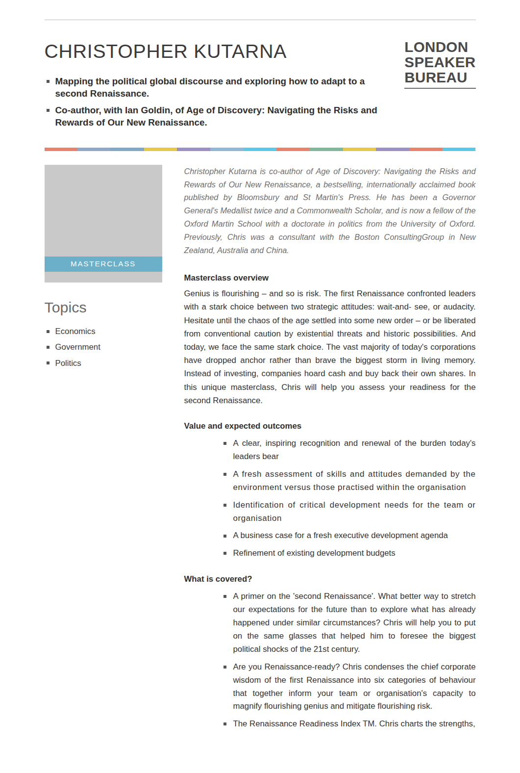CHRISTOPHER KUTARNA
Mapping the political global discourse and exploring how to adapt to a second Renaissance.
Co-author, with Ian Goldin, of Age of Discovery: Navigating the Risks and Rewards of Our New Renaissance.
LONDON
SPEAKER
BUREAU
MASTERCLASS
Topics
Economics
Government
Politics
Christopher Kutarna is co-author of Age of Discovery: Navigating the Risks and Rewards of Our New Renaissance, a bestselling, internationally acclaimed book published by Bloomsbury and St Martin's Press. He has been a Governor General's Medallist twice and a Commonwealth Scholar, and is now a fellow of the Oxford Martin School with a doctorate in politics from the University of Oxford. Previously, Chris was a consultant with the Boston ConsultingGroup in New Zealand, Australia and China.
Masterclass overview
Genius is flourishing – and so is risk. The first Renaissance confronted leaders with a stark choice between two strategic attitudes: wait-and- see, or audacity. Hesitate until the chaos of the age settled into some new order – or be liberated from conventional caution by existential threats and historic possibilities. And today, we face the same stark choice. The vast majority of today's corporations have dropped anchor rather than brave the biggest storm in living memory. Instead of investing, companies hoard cash and buy back their own shares. In this unique masterclass, Chris will help you assess your readiness for the second Renaissance.
Value and expected outcomes
A clear, inspiring recognition and renewal of the burden today's leaders bear
A fresh assessment of skills and attitudes demanded by the environment versus those practised within the organisation
Identification of critical development needs for the team or organisation
A business case for a fresh executive development agenda
Refinement of existing development budgets
What is covered?
A primer on the 'second Renaissance'. What better way to stretch our expectations for the future than to explore what has already happened under similar circumstances? Chris will help you to put on the same glasses that helped him to foresee the biggest political shocks of the 21st century.
Are you Renaissance-ready? Chris condenses the chief corporate wisdom of the first Renaissance into six categories of behaviour that together inform your team or organisation's capacity to magnify flourishing genius and mitigate flourishing risk.
The Renaissance Readiness Index TM. Chris charts the strengths,